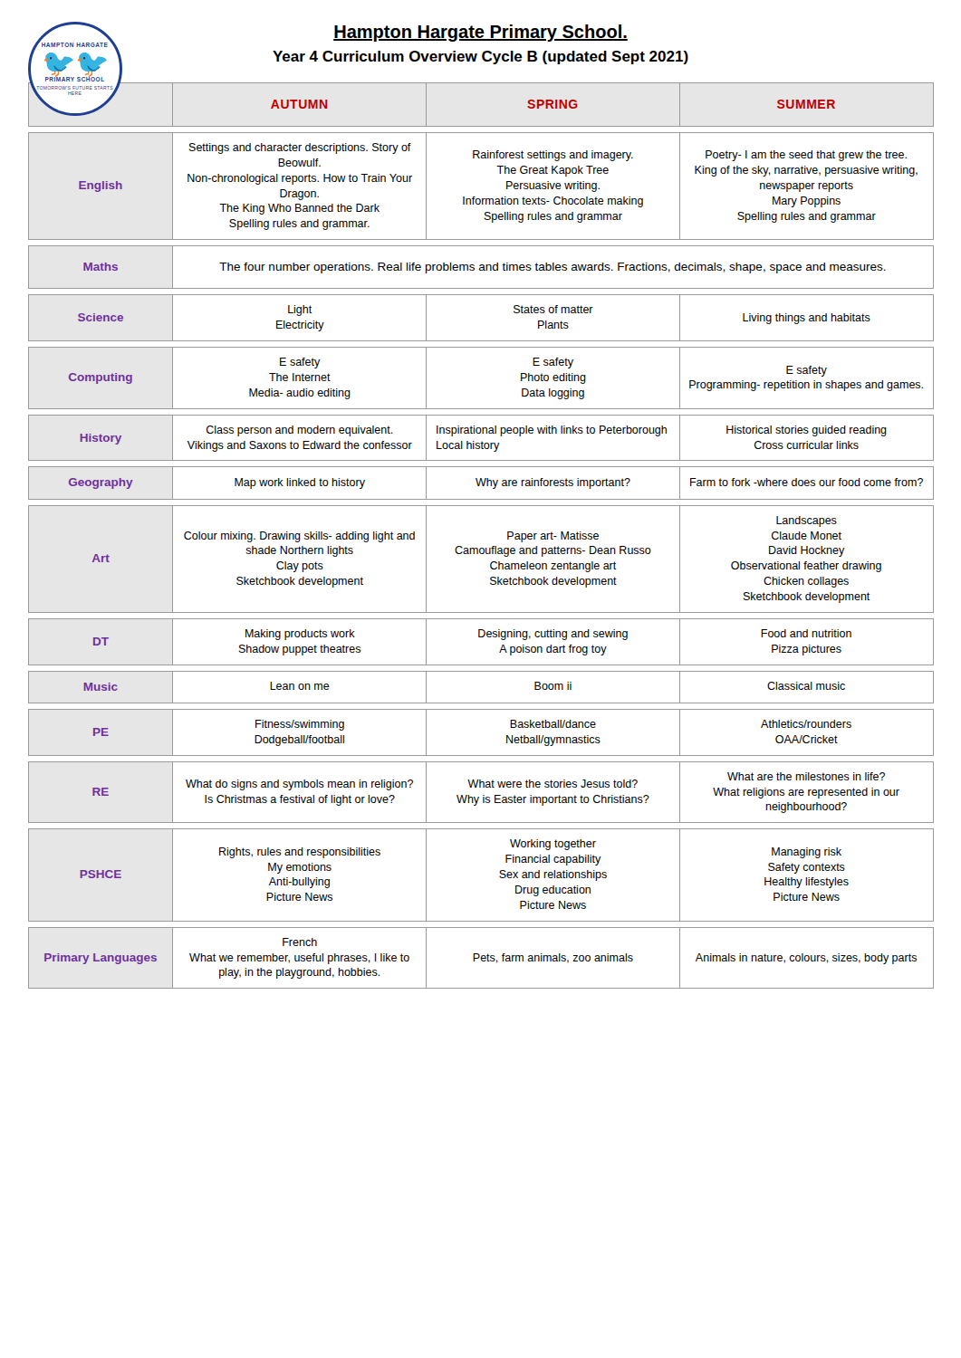Hampton Hargate
🐦🐦
Primary School
Tomorrow's Future Starts Here
Hampton Hargate Primary School.
Year 4 Curriculum Overview Cycle B (updated Sept 2021)
| | AUTUMN | SPRING | SUMMER |
| --- | --- | --- | --- |
| English | Settings and character descriptions. Story of Beowulf. Non-chronological reports. How to Train Your Dragon. The King Who Banned the Dark Spelling rules and grammar. | Rainforest settings and imagery. The Great Kapok Tree Persuasive writing. Information texts- Chocolate making Spelling rules and grammar | Poetry- I am the seed that grew the tree. King of the sky, narrative, persuasive writing, newspaper reports Mary Poppins Spelling rules and grammar |
| Maths | The four number operations. Real life problems and times tables awards. Fractions, decimals, shape, space and measures. |
| Science | Light Electricity | States of matter Plants | Living things and habitats |
| Computing | E safety The Internet Media- audio editing | E safety Photo editing Data logging | E safety Programming- repetition in shapes and games. |
| History | Class person and modern equivalent. Vikings and Saxons to Edward the confessor | Inspirational people with links to Peterborough Local history | Historical stories guided reading Cross curricular links |
| Geography | Map work linked to history | Why are rainforests important? | Farm to fork -where does our food come from? |
| Art | Colour mixing. Drawing skills- adding light and shade Northern lights Clay pots Sketchbook development | Paper art- Matisse Camouflage and patterns- Dean Russo Chameleon zentangle art Sketchbook development | Landscapes Claude Monet David Hockney Observational feather drawing Chicken collages Sketchbook development |
| DT | Making products work Shadow puppet theatres | Designing, cutting and sewing A poison dart frog toy | Food and nutrition Pizza pictures |
| Music | Lean on me | Boom ii | Classical music |
| PE | Fitness/swimming Dodgeball/football | Basketball/dance Netball/gymnastics | Athletics/rounders OAA/Cricket |
| RE | What do signs and symbols mean in religion? Is Christmas a festival of light or love? | What were the stories Jesus told? Why is Easter important to Christians? | What are the milestones in life? What religions are represented in our neighbourhood? |
| PSHCE | Rights, rules and responsibilities My emotions Anti-bullying Picture News | Working together Financial capability Sex and relationships Drug education Picture News | Managing risk Safety contexts Healthy lifestyles Picture News |
| Primary Languages | French What we remember, useful phrases, I like to play, in the playground, hobbies. | Pets, farm animals, zoo animals | Animals in nature, colours, sizes, body parts |